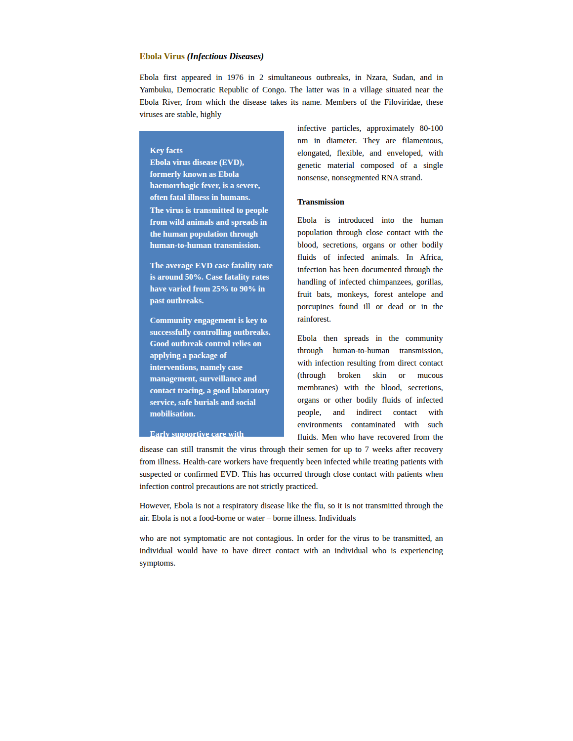Ebola Virus (Infectious Diseases)
Ebola first appeared in 1976 in 2 simultaneous outbreaks, in Nzara, Sudan, and in Yambuku, Democratic Republic of Congo. The latter was in a village situated near the Ebola River, from which the disease takes its name. Members of the Filoviridae, these viruses are stable, highly
Key facts
Ebola virus disease (EVD), formerly known as Ebola haemorrhagic fever, is a severe, often fatal illness in humans.
The virus is transmitted to people from wild animals and spreads in the human population through human-to-human transmission.
The average EVD case fatality rate is around 50%. Case fatality rates have varied from 25% to 90% in past outbreaks.
Community engagement is key to successfully controlling outbreaks. Good outbreak control relies on applying a package of interventions, namely case management, surveillance and contact tracing, a good laboratory service, safe burials and social mobilisation.
Early supportive care with rehydration, symptomatic treatment improves survival. There is as yet no licensed treatment proven to neutralise the virus but a range of blood, immunological and drug therapies are under development.
infective particles, approximately 80-100 nm in diameter. They are filamentous, elongated, flexible, and enveloped, with genetic material composed of a single nonsense, nonsegmented RNA strand.
Transmission
Ebola is introduced into the human population through close contact with the blood, secretions, organs or other bodily fluids of infected animals. In Africa, infection has been documented through the handling of infected chimpanzees, gorillas, fruit bats, monkeys, forest antelope and porcupines found ill or dead or in the rainforest.
Ebola then spreads in the community through human-to-human transmission, with infection resulting from direct contact (through broken skin or mucous membranes) with the blood, secretions, organs or other bodily fluids of infected people, and indirect contact with environments contaminated with such fluids. Men who have recovered from the disease can still transmit the virus through their semen for up to 7 weeks after recovery from illness. Health-care workers have frequently been infected while treating patients with suspected or confirmed EVD. This has occurred through close contact with patients when infection control precautions are not strictly practiced.
However, Ebola is not a respiratory disease like the flu, so it is not transmitted through the air. Ebola is not a food-borne or water – borne illness. Individuals
who are not symptomatic are not contagious. In order for the virus to be transmitted, an individual would have to have direct contact with an individual who is experiencing symptoms.